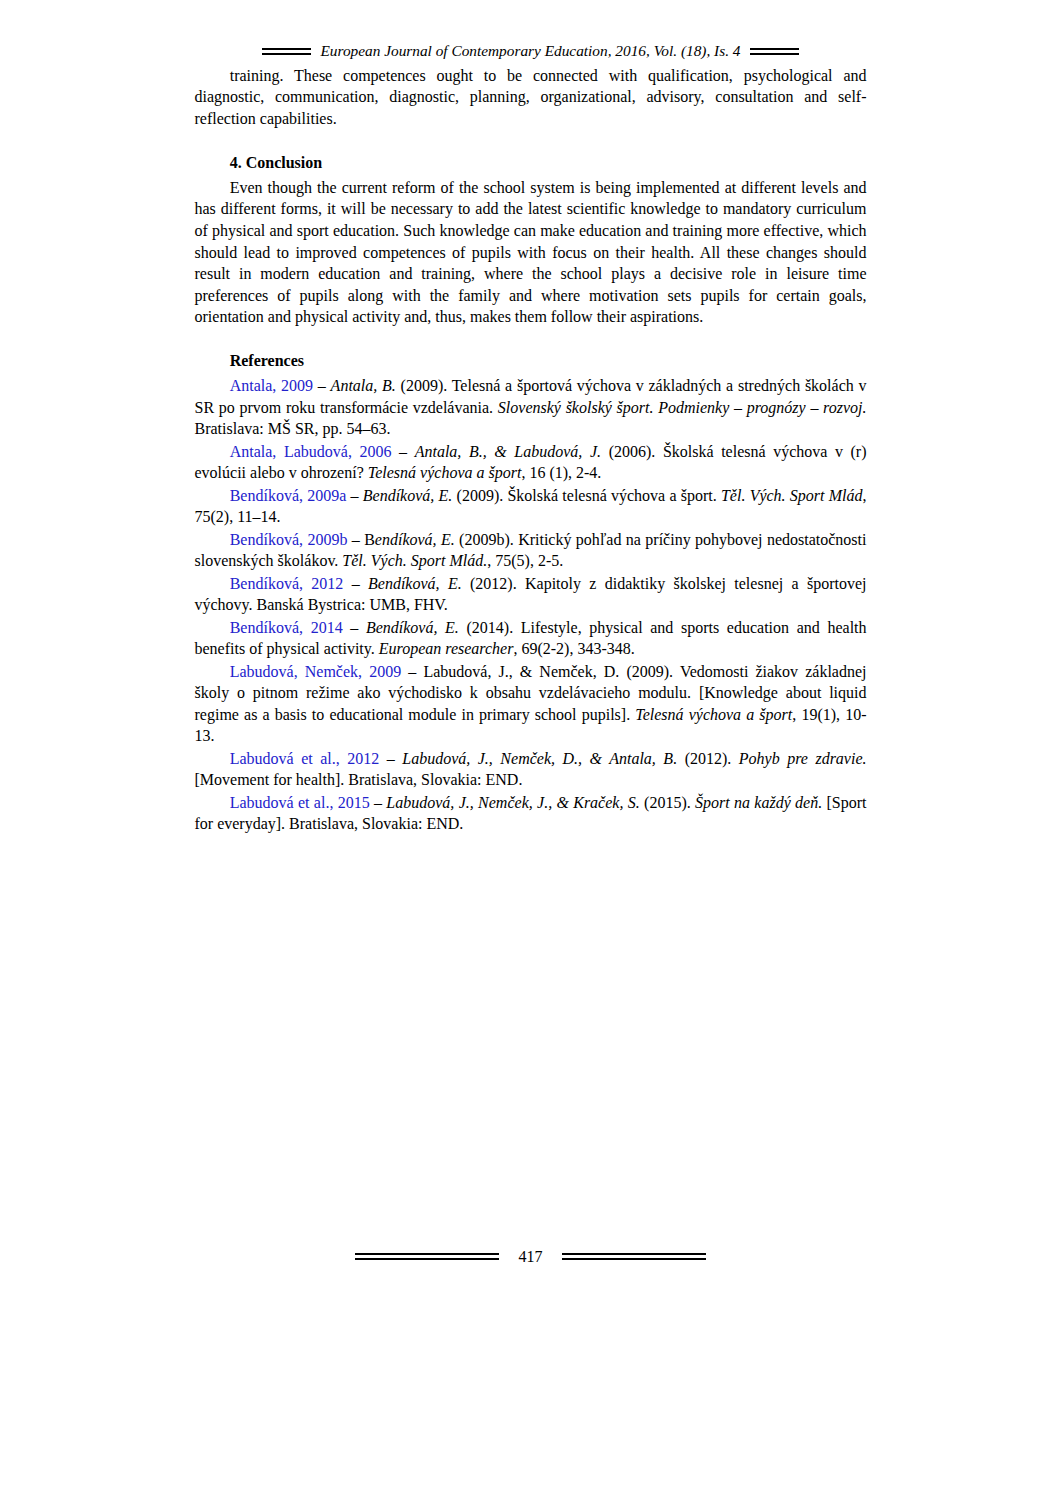European Journal of Contemporary Education, 2016, Vol. (18), Is. 4
training. These competences ought to be connected with qualification, psychological and diagnostic, communication, diagnostic, planning, organizational, advisory, consultation and self-reflection capabilities.
4. Conclusion
Even though the current reform of the school system is being implemented at different levels and has different forms, it will be necessary to add the latest scientific knowledge to mandatory curriculum of physical and sport education. Such knowledge can make education and training more effective, which should lead to improved competences of pupils with focus on their health. All these changes should result in modern education and training, where the school plays a decisive role in leisure time preferences of pupils along with the family and where motivation sets pupils for certain goals, orientation and physical activity and, thus, makes them follow their aspirations.
References
Antala, 2009 – Antala, B. (2009). Telesná a športová výchova v základných a stredných školách v SR po prvom roku transformácie vzdelávania. Slovenský školský šport. Podmienky – prognózy – rozvoj. Bratislava: MŠ SR, pp. 54–63.
Antala, Labudová, 2006 – Antala, B., & Labudová, J. (2006). Školská telesná výchova v (r) evolúcii alebo v ohrození? Telesná výchova a šport, 16 (1), 2-4.
Bendíková, 2009a – Bendíková, E. (2009). Školská telesná výchova a šport. Těl. Vých. Sport Mlád, 75(2), 11–14.
Bendíková, 2009b – Bendíková, E. (2009b). Kritický pohľad na príčiny pohybovej nedostatočnosti slovenských školákov. Těl. Vých. Sport Mlád., 75(5), 2-5.
Bendíková, 2012 – Bendíková, E. (2012). Kapitoly z didaktiky školskej telesnej a športovej výchovy. Banská Bystrica: UMB, FHV.
Bendíková, 2014 – Bendíková, E. (2014). Lifestyle, physical and sports education and health benefits of physical activity. European researcher, 69(2-2), 343-348.
Labudová, Nemček, 2009 – Labudová, J., & Nemček, D. (2009). Vedomosti žiakov základnej školy o pitnom režime ako východisko k obsahu vzdelávacieho modulu. [Knowledge about liquid regime as a basis to educational module in primary school pupils]. Telesná výchova a šport, 19(1), 10-13.
Labudová et al., 2012 – Labudová, J., Nemček, D., & Antala, B. (2012). Pohyb pre zdravie. [Movement for health]. Bratislava, Slovakia: END.
Labudová et al., 2015 – Labudová, J., Nemček, J., & Kraček, S. (2015). Šport na každý deň. [Sport for everyday]. Bratislava, Slovakia: END.
417